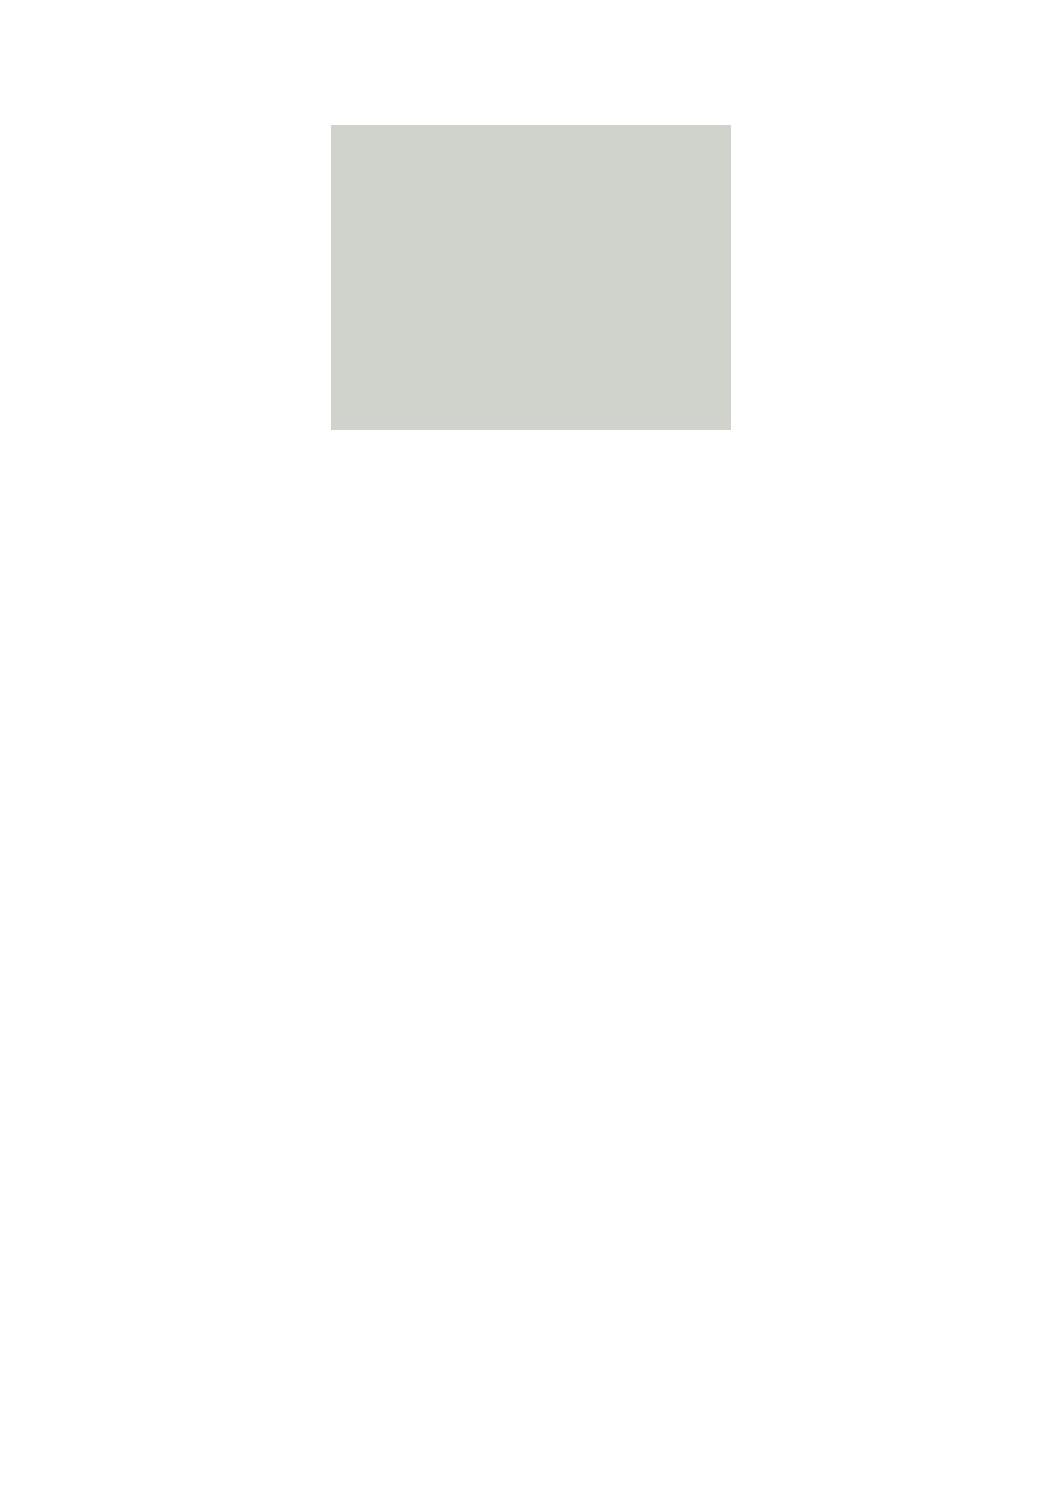Group photograph of participants outside the building.